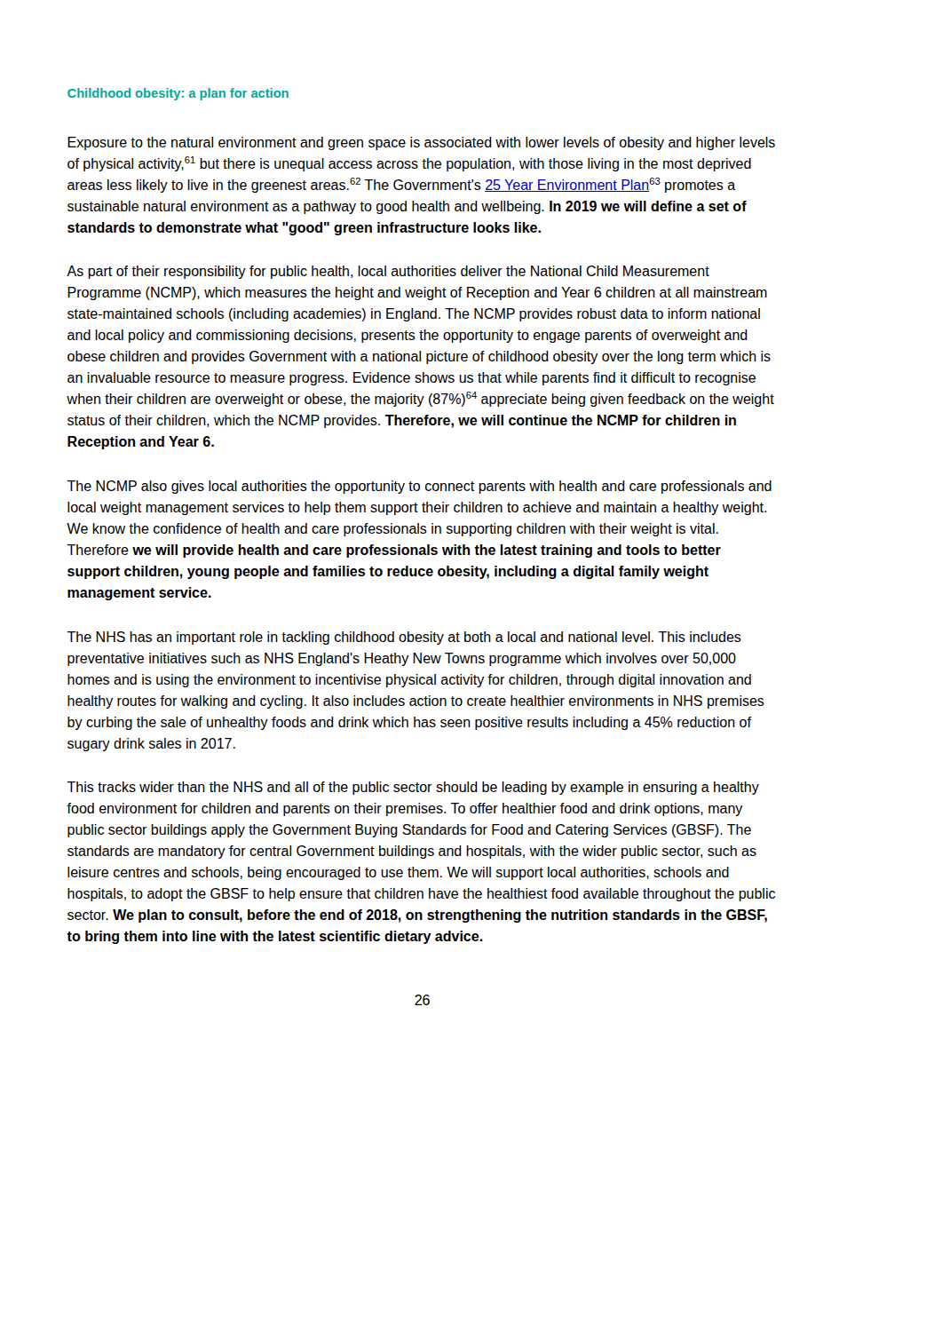Childhood obesity: a plan for action
Exposure to the natural environment and green space is associated with lower levels of obesity and higher levels of physical activity,61 but there is unequal access across the population, with those living in the most deprived areas less likely to live in the greenest areas.62 The Government's 25 Year Environment Plan63 promotes a sustainable natural environment as a pathway to good health and wellbeing. In 2019 we will define a set of standards to demonstrate what "good" green infrastructure looks like.
As part of their responsibility for public health, local authorities deliver the National Child Measurement Programme (NCMP), which measures the height and weight of Reception and Year 6 children at all mainstream state-maintained schools (including academies) in England. The NCMP provides robust data to inform national and local policy and commissioning decisions, presents the opportunity to engage parents of overweight and obese children and provides Government with a national picture of childhood obesity over the long term which is an invaluable resource to measure progress. Evidence shows us that while parents find it difficult to recognise when their children are overweight or obese, the majority (87%)64 appreciate being given feedback on the weight status of their children, which the NCMP provides. Therefore, we will continue the NCMP for children in Reception and Year 6.
The NCMP also gives local authorities the opportunity to connect parents with health and care professionals and local weight management services to help them support their children to achieve and maintain a healthy weight. We know the confidence of health and care professionals in supporting children with their weight is vital. Therefore we will provide health and care professionals with the latest training and tools to better support children, young people and families to reduce obesity, including a digital family weight management service.
The NHS has an important role in tackling childhood obesity at both a local and national level. This includes preventative initiatives such as NHS England's Heathy New Towns programme which involves over 50,000 homes and is using the environment to incentivise physical activity for children, through digital innovation and healthy routes for walking and cycling. It also includes action to create healthier environments in NHS premises by curbing the sale of unhealthy foods and drink which has seen positive results including a 45% reduction of sugary drink sales in 2017.
This tracks wider than the NHS and all of the public sector should be leading by example in ensuring a healthy food environment for children and parents on their premises. To offer healthier food and drink options, many public sector buildings apply the Government Buying Standards for Food and Catering Services (GBSF). The standards are mandatory for central Government buildings and hospitals, with the wider public sector, such as leisure centres and schools, being encouraged to use them. We will support local authorities, schools and hospitals, to adopt the GBSF to help ensure that children have the healthiest food available throughout the public sector. We plan to consult, before the end of 2018, on strengthening the nutrition standards in the GBSF, to bring them into line with the latest scientific dietary advice.
26